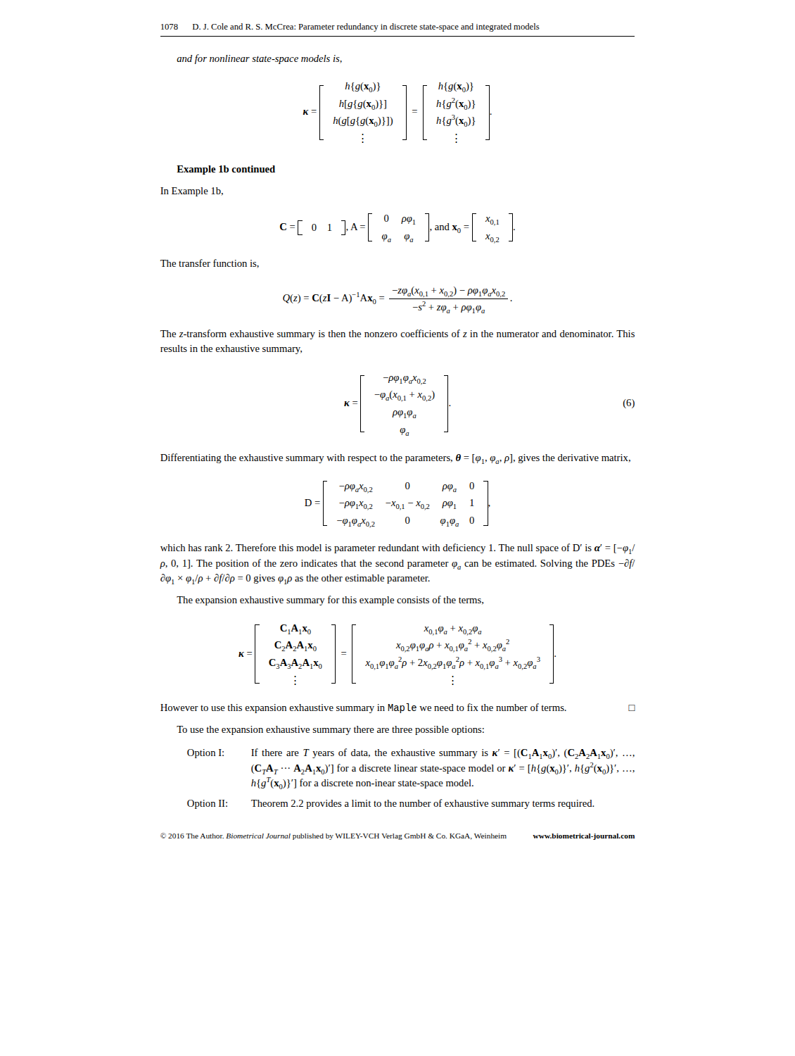1078 D. J. Cole and R. S. McCrea: Parameter redundancy in discrete state-space and integrated models
and for nonlinear state-space models is,
κ =
| h { g ( x 0 )} |
| h [ g { g ( x 0 )}] |
| h ( g [ g { g ( x 0 )}]) |
| ⋮ |
=
| h { g ( x 0 )} |
| h { g 2 ( x 0 )} |
| h { g 3 ( x 0 )} |
| ⋮ |
.
Example 1b continued
In Example 1b,
C =
| 0 | 1 |
, A =
| 0 | ρφ 1 |
| φ a | φ a |
, and x0 =
| x 0,1 |
| x 0,2 |
.
The transfer function is,
Q(z) = C(zI − A)−1Ax0 = −zφa(x0,1 + x0,2) − ρφ1φax0,2 −s2 + zφa + ρφ1φa .
The z-transform exhaustive summary is then the nonzero coefficients of z in the numerator and denominator. This results in the exhaustive summary,
κ =
| − ρφ 1 φ a x 0,2 |
| − φ a ( x 0,1 + x 0,2 ) |
| ρφ 1 φ a |
| φ a |
.
(6)
Differentiating the exhaustive summary with respect to the parameters, θ = [φ1, φa, ρ], gives the derivative matrix,
D =
| − ρφ a x 0,2 | 0 | ρφ a | 0 |
| − ρφ 1 x 0,2 | − x 0,1 − x 0,2 | ρφ 1 | 1 |
| − φ 1 φ a x 0,2 | 0 | φ 1 φ a | 0 |
,
which has rank 2. Therefore this model is parameter redundant with deficiency 1. The null space of D′ is α′ = [−φ1/ρ, 0, 1]. The position of the zero indicates that the second parameter φa can be estimated. Solving the PDEs −∂f/∂φ1 × φ1/ρ + ∂f/∂ρ = 0 gives φ1ρ as the other estimable parameter.
The expansion exhaustive summary for this example consists of the terms,
κ =
| C 1 A 1 x 0 |
| C 2 A 2 A 1 x 0 |
| C 3 A 3 A 2 A 1 x 0 |
| ⋮ |
=
| x 0,1 φ a + x 0,2 φ a |
| x 0,2 φ 1 φ a ρ + x 0,1 φ a 2 + x 0,2 φ a 2 |
| x 0,1 φ 1 φ a 2 ρ + 2 x 0,2 φ 1 φ a 2 ρ + x 0,1 φ a 3 + x 0,2 φ a 3 |
| ⋮ |
.
However to use this expansion exhaustive summary in Maple we need to fix the number of terms. □
To use the expansion exhaustive summary there are three possible options:
Option I:
If there are T years of data, the exhaustive summary is κ′ = [(C1A1x0)′, (C2A2A1x0)′, …, (CTAT ··· A2A1x0)′] for a discrete linear state-space model or κ′ = [h{g(x0)}′, h{g2(x0)}′, …, h{gT(x0)}′] for a discrete non-inear state-space model.
Option II:
Theorem 2.2 provides a limit to the number of exhaustive summary terms required.
© 2016 The Author. Biometrical Journal published by WILEY-VCH Verlag GmbH & Co. KGaA, Weinheim www.biometrical-journal.com